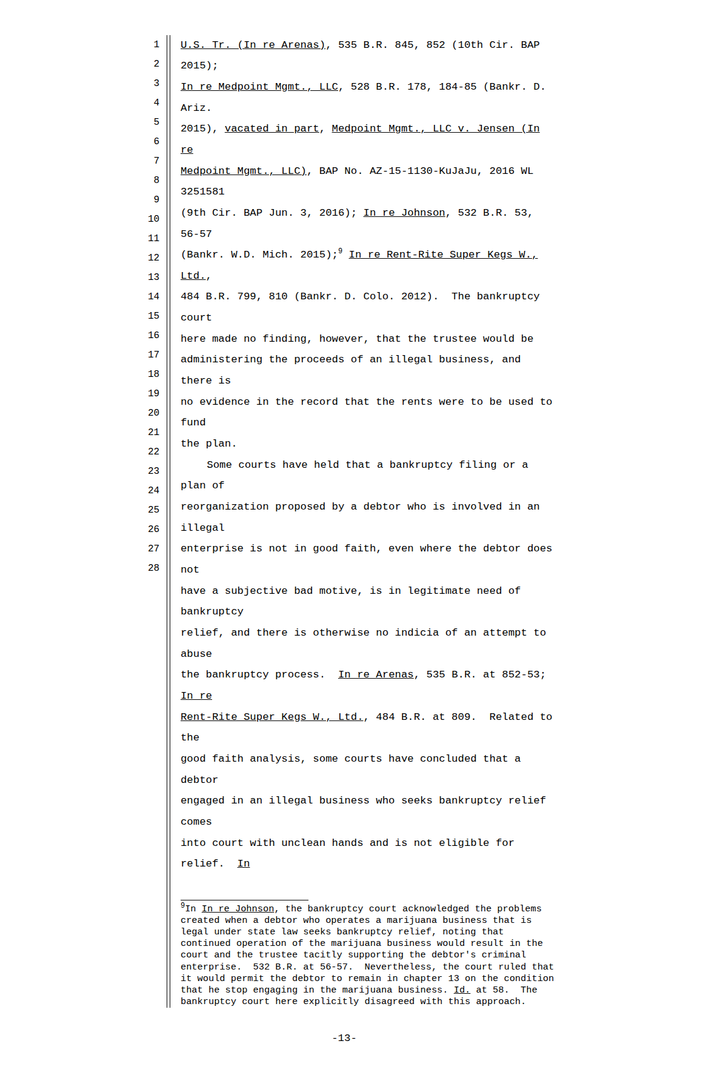1
2
3
4
5
6
7
8
9
10
11
12
13
14
15
16
17
18
19
20
21
22
23
24
25
26
27
28
U.S. Tr. (In re Arenas), 535 B.R. 845, 852 (10th Cir. BAP 2015);
In re Medpoint Mgmt., LLC, 528 B.R. 178, 184-85 (Bankr. D. Ariz.
2015), vacated in part, Medpoint Mgmt., LLC v. Jensen (In re
Medpoint Mgmt., LLC), BAP No. AZ-15-1130-KuJaJu, 2016 WL 3251581
(9th Cir. BAP Jun. 3, 2016); In re Johnson, 532 B.R. 53, 56-57
(Bankr. W.D. Mich. 2015);9 In re Rent-Rite Super Kegs W., Ltd.,
484 B.R. 799, 810 (Bankr. D. Colo. 2012). The bankruptcy court
here made no finding, however, that the trustee would be
administering the proceeds of an illegal business, and there is
no evidence in the record that the rents were to be used to fund
the plan.
Some courts have held that a bankruptcy filing or a plan of
reorganization proposed by a debtor who is involved in an illegal
enterprise is not in good faith, even where the debtor does not
have a subjective bad motive, is in legitimate need of bankruptcy
relief, and there is otherwise no indicia of an attempt to abuse
the bankruptcy process. In re Arenas, 535 B.R. at 852-53; In re
Rent-Rite Super Kegs W., Ltd., 484 B.R. at 809. Related to the
good faith analysis, some courts have concluded that a debtor
engaged in an illegal business who seeks bankruptcy relief comes
into court with unclean hands and is not eligible for relief. In
9In In re Johnson, the bankruptcy court acknowledged the problems created when a debtor who operates a marijuana business that is legal under state law seeks bankruptcy relief, noting that continued operation of the marijuana business would result in the court and the trustee tacitly supporting the debtor's criminal enterprise. 532 B.R. at 56-57. Nevertheless, the court ruled that it would permit the debtor to remain in chapter 13 on the condition that he stop engaging in the marijuana business. Id. at 58. The bankruptcy court here explicitly disagreed with this approach.
-13-